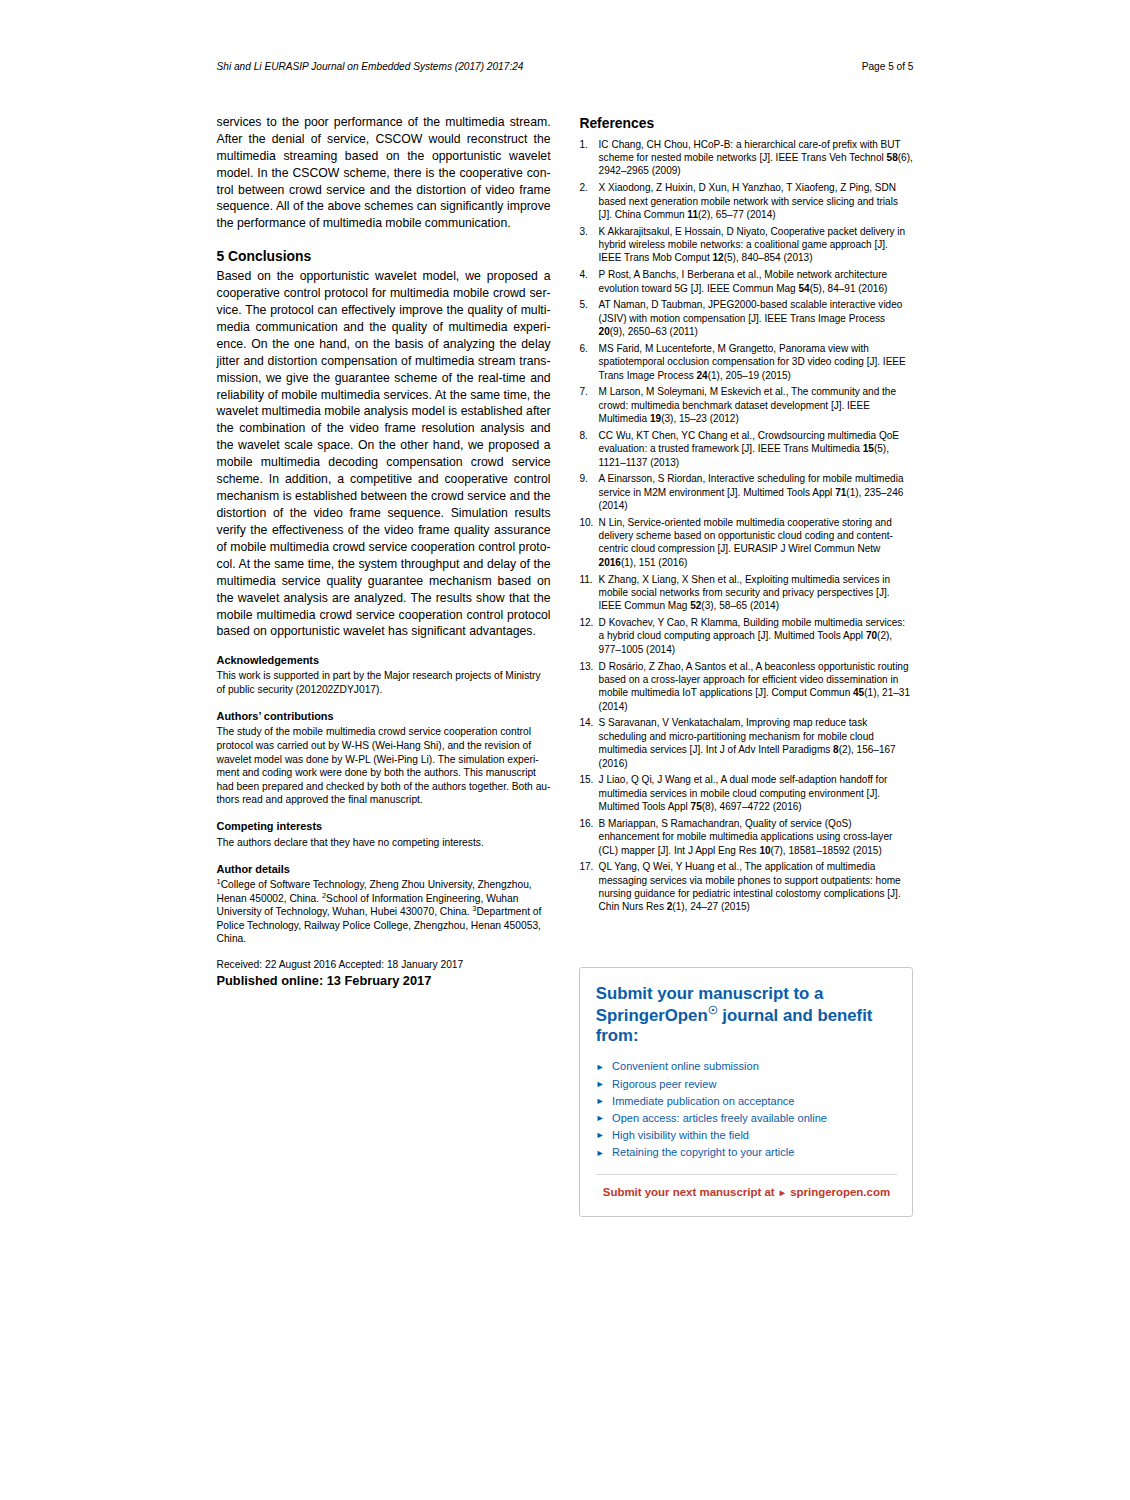Shi and Li EURASIP Journal on Embedded Systems (2017) 2017:24
Page 5 of 5
services to the poor performance of the multimedia stream. After the denial of service, CSCOW would reconstruct the multimedia streaming based on the opportunistic wavelet model. In the CSCOW scheme, there is the cooperative control between crowd service and the distortion of video frame sequence. All of the above schemes can significantly improve the performance of multimedia mobile communication.
5 Conclusions
Based on the opportunistic wavelet model, we proposed a cooperative control protocol for multimedia mobile crowd service. The protocol can effectively improve the quality of multimedia communication and the quality of multimedia experience. On the one hand, on the basis of analyzing the delay jitter and distortion compensation of multimedia stream transmission, we give the guarantee scheme of the real-time and reliability of mobile multimedia services. At the same time, the wavelet multimedia mobile analysis model is established after the combination of the video frame resolution analysis and the wavelet scale space. On the other hand, we proposed a mobile multimedia decoding compensation crowd service scheme. In addition, a competitive and cooperative control mechanism is established between the crowd service and the distortion of the video frame sequence. Simulation results verify the effectiveness of the video frame quality assurance of mobile multimedia crowd service cooperation control protocol. At the same time, the system throughput and delay of the multimedia service quality guarantee mechanism based on the wavelet analysis are analyzed. The results show that the mobile multimedia crowd service cooperation control protocol based on opportunistic wavelet has significant advantages.
Acknowledgements
This work is supported in part by the Major research projects of Ministry of public security (201202ZDYJ017).
Authors’ contributions
The study of the mobile multimedia crowd service cooperation control protocol was carried out by W-HS (Wei-Hang Shi), and the revision of wavelet model was done by W-PL (Wei-Ping Li). The simulation experiment and coding work were done by both the authors. This manuscript had been prepared and checked by both of the authors together. Both authors read and approved the final manuscript.
Competing interests
The authors declare that they have no competing interests.
Author details
1College of Software Technology, Zheng Zhou University, Zhengzhou, Henan 450002, China. 2School of Information Engineering, Wuhan University of Technology, Wuhan, Hubei 430070, China. 3Department of Police Technology, Railway Police College, Zhengzhou, Henan 450053, China.
Received: 22 August 2016 Accepted: 18 January 2017 Published online: 13 February 2017
References
IC Chang, CH Chou, HCoP-B: a hierarchical care-of prefix with BUT scheme for nested mobile networks [J]. IEEE Trans Veh Technol 58(6), 2942–2965 (2009)
X Xiaodong, Z Huixin, D Xun, H Yanzhao, T Xiaofeng, Z Ping, SDN based next generation mobile network with service slicing and trials [J]. China Commun 11(2), 65–77 (2014)
K Akkarajitsakul, E Hossain, D Niyato, Cooperative packet delivery in hybrid wireless mobile networks: a coalitional game approach [J]. IEEE Trans Mob Comput 12(5), 840–854 (2013)
P Rost, A Banchs, I Berberana et al., Mobile network architecture evolution toward 5G [J]. IEEE Commun Mag 54(5), 84–91 (2016)
AT Naman, D Taubman, JPEG2000-based scalable interactive video (JSIV) with motion compensation [J]. IEEE Trans Image Process 20(9), 2650–63 (2011)
MS Farid, M Lucenteforte, M Grangetto, Panorama view with spatiotemporal occlusion compensation for 3D video coding [J]. IEEE Trans Image Process 24(1), 205–19 (2015)
M Larson, M Soleymani, M Eskevich et al., The community and the crowd: multimedia benchmark dataset development [J]. IEEE Multimedia 19(3), 15–23 (2012)
CC Wu, KT Chen, YC Chang et al., Crowdsourcing multimedia QoE evaluation: a trusted framework [J]. IEEE Trans Multimedia 15(5), 1121–1137 (2013)
A Einarsson, S Riordan, Interactive scheduling for mobile multimedia service in M2M environment [J]. Multimed Tools Appl 71(1), 235–246 (2014)
N Lin, Service-oriented mobile multimedia cooperative storing and delivery scheme based on opportunistic cloud coding and content-centric cloud compression [J]. EURASIP J Wirel Commun Netw 2016(1), 151 (2016)
K Zhang, X Liang, X Shen et al., Exploiting multimedia services in mobile social networks from security and privacy perspectives [J]. IEEE Commun Mag 52(3), 58–65 (2014)
D Kovachev, Y Cao, R Klamma, Building mobile multimedia services: a hybrid cloud computing approach [J]. Multimed Tools Appl 70(2), 977–1005 (2014)
D Rosário, Z Zhao, A Santos et al., A beaconless opportunistic routing based on a cross-layer approach for efficient video dissemination in mobile multimedia IoT applications [J]. Comput Commun 45(1), 21–31 (2014)
S Saravanan, V Venkatachalam, Improving map reduce task scheduling and micro-partitioning mechanism for mobile cloud multimedia services [J]. Int J of Adv Intell Paradigms 8(2), 156–167 (2016)
J Liao, Q Qi, J Wang et al., A dual mode self-adaption handoff for multimedia services in mobile cloud computing environment [J]. Multimed Tools Appl 75(8), 4697–4722 (2016)
B Mariappan, S Ramachandran, Quality of service (QoS) enhancement for mobile multimedia applications using cross-layer (CL) mapper [J]. Int J Appl Eng Res 10(7), 18581–18592 (2015)
QL Yang, Q Wei, Y Huang et al., The application of multimedia messaging services via mobile phones to support outpatients: home nursing guidance for pediatric intestinal colostomy complications [J]. Chin Nurs Res 2(1), 24–27 (2015)
Submit your manuscript to a SpringerOpen☉ journal and benefit from:
Convenient online submission
Rigorous peer review
Immediate publication on acceptance
Open access: articles freely available online
High visibility within the field
Retaining the copyright to your article
Submit your next manuscript at ► springeropen.com